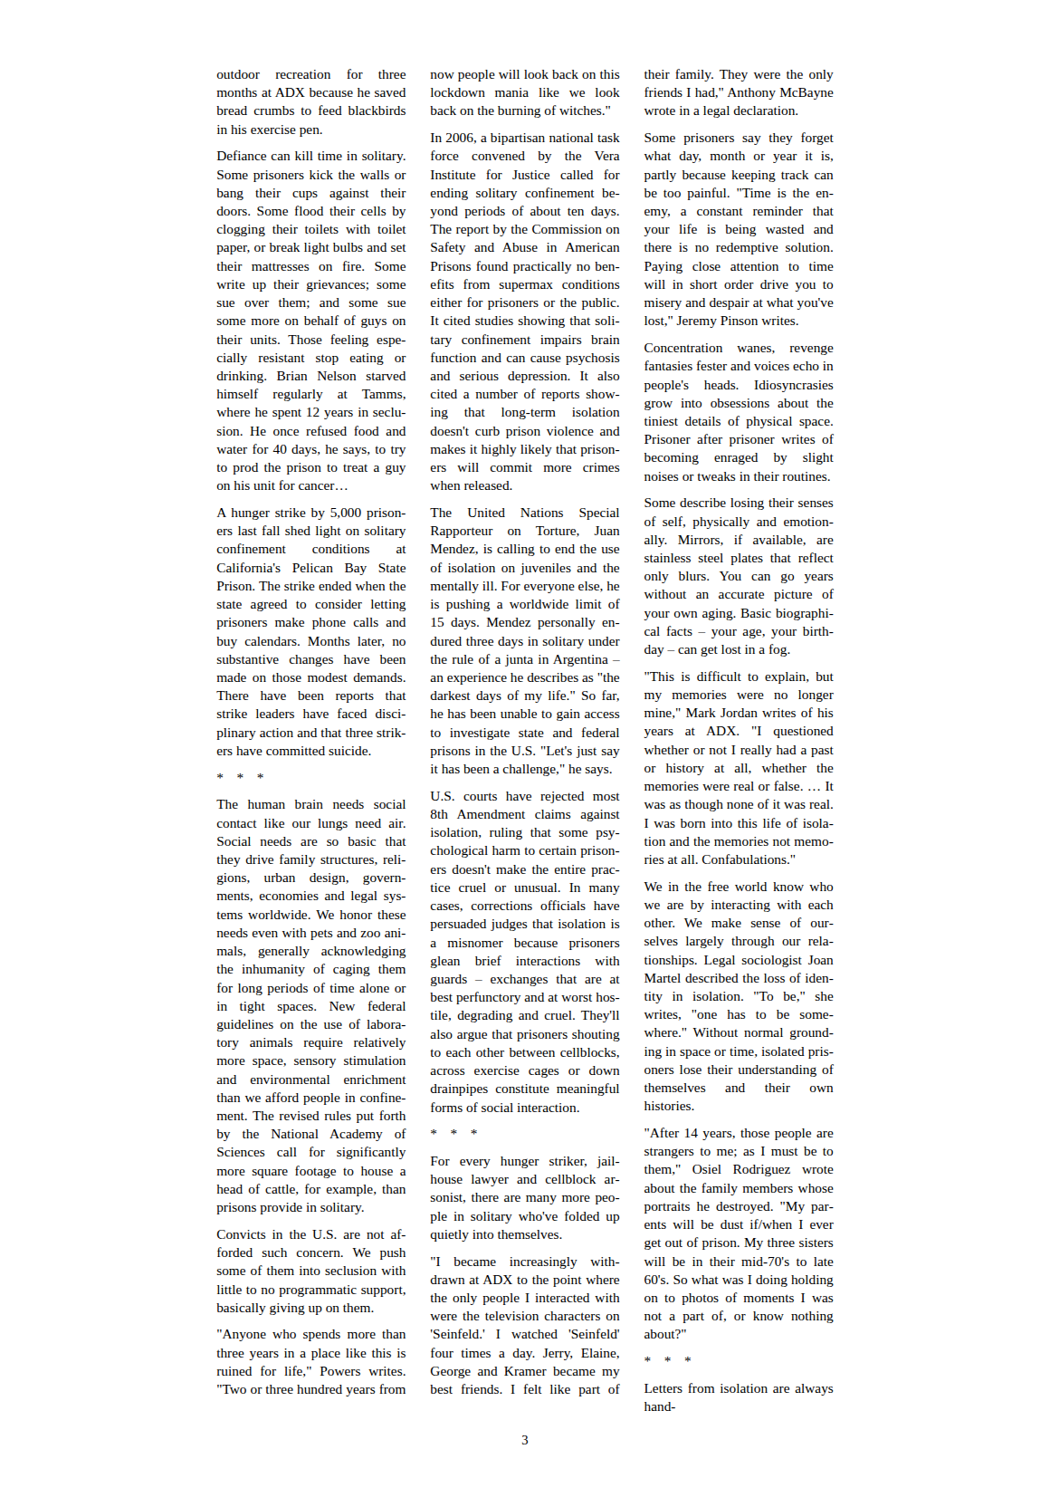outdoor recreation for three months at ADX because he saved bread crumbs to feed blackbirds in his exercise pen.
Defiance can kill time in solitary. Some prisoners kick the walls or bang their cups against their doors. Some flood their cells by clogging their toilets with toilet paper, or break light bulbs and set their mattresses on fire. Some write up their grievances; some sue over them; and some sue some more on behalf of guys on their units. Those feeling especially resistant stop eating or drinking. Brian Nelson starved himself regularly at Tamms, where he spent 12 years in seclusion. He once refused food and water for 40 days, he says, to try to prod the prison to treat a guy on his unit for cancer…
A hunger strike by 5,000 prisoners last fall shed light on solitary confinement conditions at California's Pelican Bay State Prison. The strike ended when the state agreed to consider letting prisoners make phone calls and buy calendars. Months later, no substantive changes have been made on those modest demands. There have been reports that strike leaders have faced disciplinary action and that three strikers have committed suicide.
* * *
The human brain needs social contact like our lungs need air. Social needs are so basic that they drive family structures, religions, urban design, governments, economies and legal systems worldwide. We honor these needs even with pets and zoo animals, generally acknowledging the inhumanity of caging them for long periods of time alone or in tight spaces. New federal guidelines on the use of laboratory animals require relatively more space, sensory stimulation and environmental enrichment than we afford people in confinement. The revised rules put forth by the National Academy of Sciences call for significantly more square footage to house a head of cattle, for example, than prisons provide in solitary.
Convicts in the U.S. are not afforded such concern. We push some of them into seclusion with little to no programmatic support, basically giving up on them.
"Anyone who spends more than three years in a place like this is ruined for life," Powers writes. "Two or three hundred years from now people will look back on this lockdown mania like we look back on the burning of witches."
In 2006, a bipartisan national task force convened by the Vera Institute for Justice called for ending solitary confinement beyond periods of about ten days. The report by the Commission on Safety and Abuse in American Prisons found practically no benefits from supermax conditions either for prisoners or the public. It cited studies showing that solitary confinement impairs brain function and can cause psychosis and serious depression. It also cited a number of reports showing that long-term isolation doesn't curb prison violence and makes it highly likely that prisoners will commit more crimes when released.
The United Nations Special Rapporteur on Torture, Juan Mendez, is calling to end the use of isolation on juveniles and the mentally ill. For everyone else, he is pushing a worldwide limit of 15 days. Mendez personally endured three days in solitary under the rule of a junta in Argentina – an experience he describes as "the darkest days of my life." So far, he has been unable to gain access to investigate state and federal prisons in the U.S. "Let's just say it has been a challenge," he says.
U.S. courts have rejected most 8th Amendment claims against isolation, ruling that some psychological harm to certain prisoners doesn't make the entire practice cruel or unusual. In many cases, corrections officials have persuaded judges that isolation is a misnomer because prisoners glean brief interactions with guards – exchanges that are at best perfunctory and at worst hostile, degrading and cruel. They'll also argue that prisoners shouting to each other between cellblocks, across exercise cages or down drainpipes constitute meaningful forms of social interaction.
* * *
For every hunger striker, jailhouse lawyer and cellblock arsonist, there are many more people in solitary who've folded up quietly into themselves.
"I became increasingly withdrawn at ADX to the point where the only people I interacted with were the television characters on 'Seinfeld.' I watched 'Seinfeld' four times a day. Jerry, Elaine, George and Kramer became my best friends. I felt like part of their family. They were the only friends I had," Anthony McBayne wrote in a legal declaration.
Some prisoners say they forget what day, month or year it is, partly because keeping track can be too painful. "Time is the enemy, a constant reminder that your life is being wasted and there is no redemptive solution. Paying close attention to time will in short order drive you to misery and despair at what you've lost," Jeremy Pinson writes.
Concentration wanes, revenge fantasies fester and voices echo in people's heads. Idiosyncrasies grow into obsessions about the tiniest details of physical space. Prisoner after prisoner writes of becoming enraged by slight noises or tweaks in their routines.
Some describe losing their senses of self, physically and emotionally. Mirrors, if available, are stainless steel plates that reflect only blurs. You can go years without an accurate picture of your own aging. Basic biographical facts – your age, your birthday – can get lost in a fog.
"This is difficult to explain, but my memories were no longer mine," Mark Jordan writes of his years at ADX. "I questioned whether or not I really had a past or history at all, whether the memories were real or false. … It was as though none of it was real. I was born into this life of isolation and the memories not memories at all. Confabulations."
We in the free world know who we are by interacting with each other. We make sense of ourselves largely through our relationships. Legal sociologist Joan Martel described the loss of identity in isolation. "To be," she writes, "one has to be somewhere." Without normal grounding in space or time, isolated prisoners lose their understanding of themselves and their own histories.
"After 14 years, those people are strangers to me; as I must be to them," Osiel Rodriguez wrote about the family members whose portraits he destroyed. "My parents will be dust if/when I ever get out of prison. My three sisters will be in their mid-70's to late 60's. So what was I doing holding on to photos of moments I was not a part of, or know nothing about?"
* * *
Letters from isolation are always hand-
3